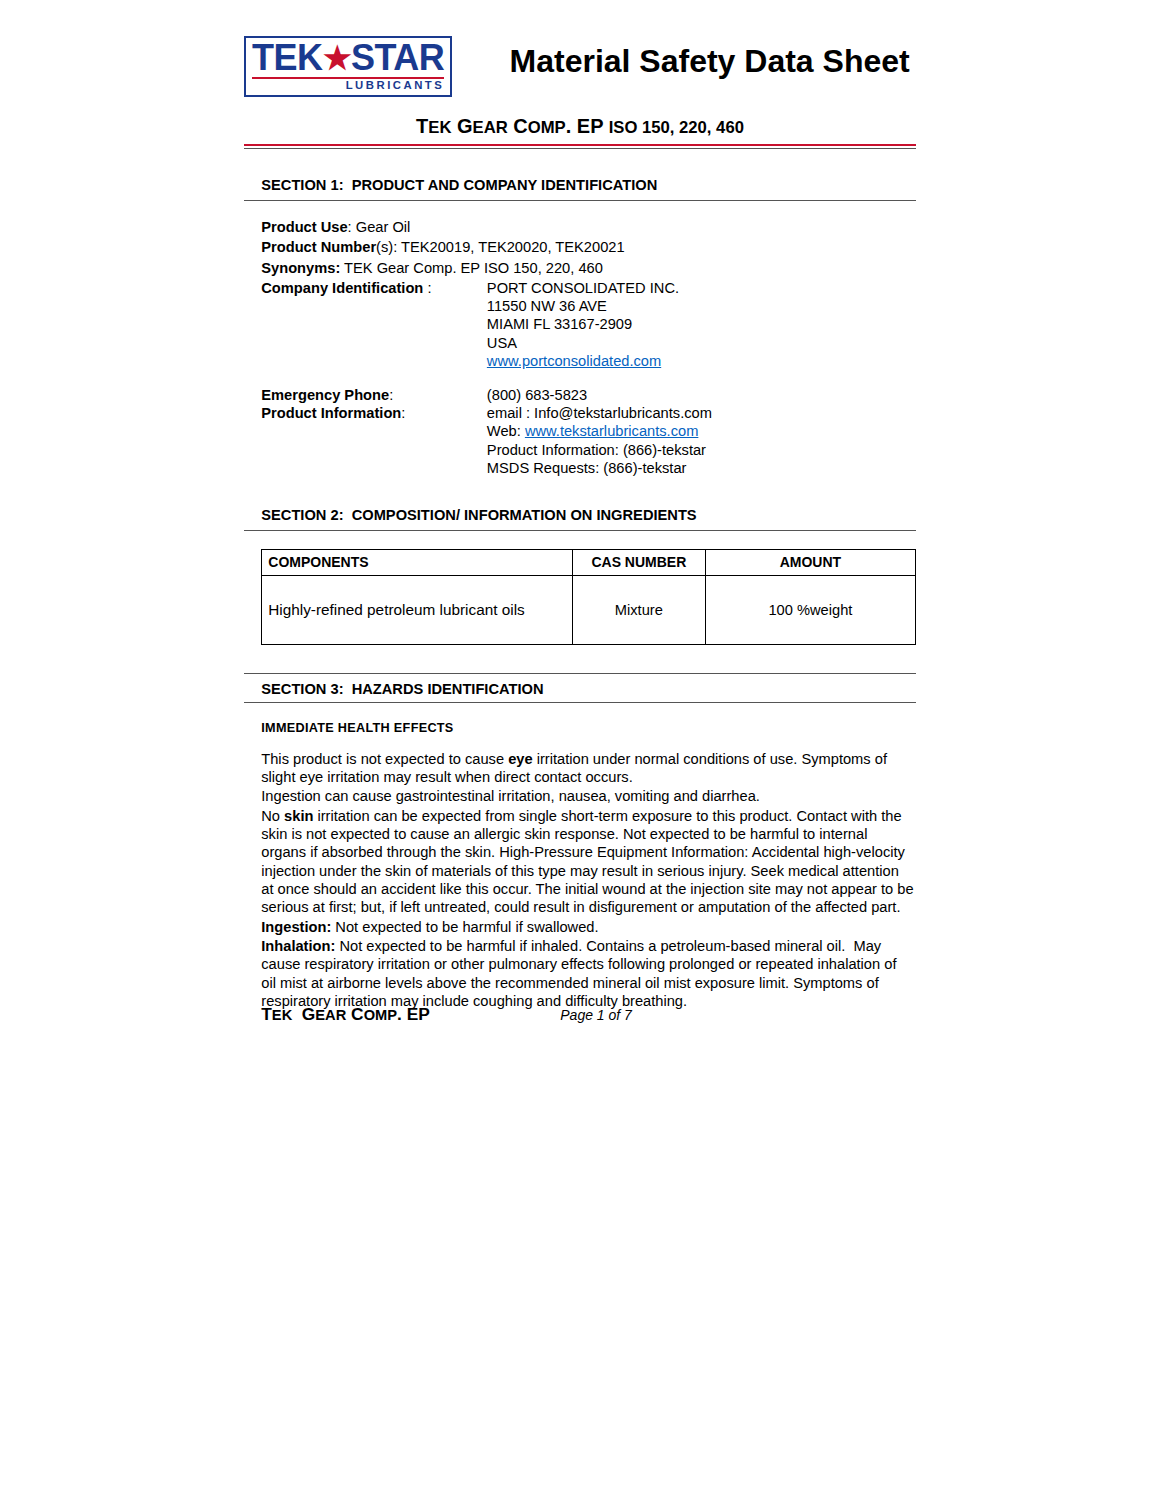TEK★STAR
LUBRICANTS
Material Safety Data Sheet
TEK GEAR COMP. EP ISO 150, 220, 460
SECTION 1: PRODUCT AND COMPANY IDENTIFICATION
Product Use: Gear Oil
Product Number(s): TEK20019, TEK20020, TEK20021
Synonyms: TEK Gear Comp. EP ISO 150, 220, 460
Company Identification :
PORT CONSOLIDATED INC.
11550 NW 36 AVE
MIAMI FL 33167-2909
USA
www.portconsolidated.com
Emergency Phone:
(800) 683-5823
Product Information:
email : Info@tekstarlubricants.com
Web: www.tekstarlubricants.com
Product Information: (866)-tekstar
MSDS Requests: (866)-tekstar
SECTION 2: COMPOSITION/ INFORMATION ON INGREDIENTS
| COMPONENTS | CAS NUMBER | AMOUNT |
| --- | --- | --- |
| Highly-refined petroleum lubricant oils | Mixture | 100 %weight |
SECTION 3: HAZARDS IDENTIFICATION
IMMEDIATE HEALTH EFFECTS
This product is not expected to cause eye irritation under normal conditions of use. Symptoms of slight eye irritation may result when direct contact occurs.
Ingestion can cause gastrointestinal irritation, nausea, vomiting and diarrhea.
No skin irritation can be expected from single short-term exposure to this product. Contact with the skin is not expected to cause an allergic skin response. Not expected to be harmful to internal organs if absorbed through the skin. High-Pressure Equipment Information: Accidental high-velocity injection under the skin of materials of this type may result in serious injury. Seek medical attention at once should an accident like this occur. The initial wound at the injection site may not appear to be serious at first; but, if left untreated, could result in disfigurement or amputation of the affected part.
Ingestion: Not expected to be harmful if swallowed.
Inhalation: Not expected to be harmful if inhaled. Contains a petroleum-based mineral oil. May cause respiratory irritation or other pulmonary effects following prolonged or repeated inhalation of oil mist at airborne levels above the recommended mineral oil mist exposure limit. Symptoms of respiratory irritation may include coughing and difficulty breathing.
TEK GEAR COMP. EP
Page 1 of 7